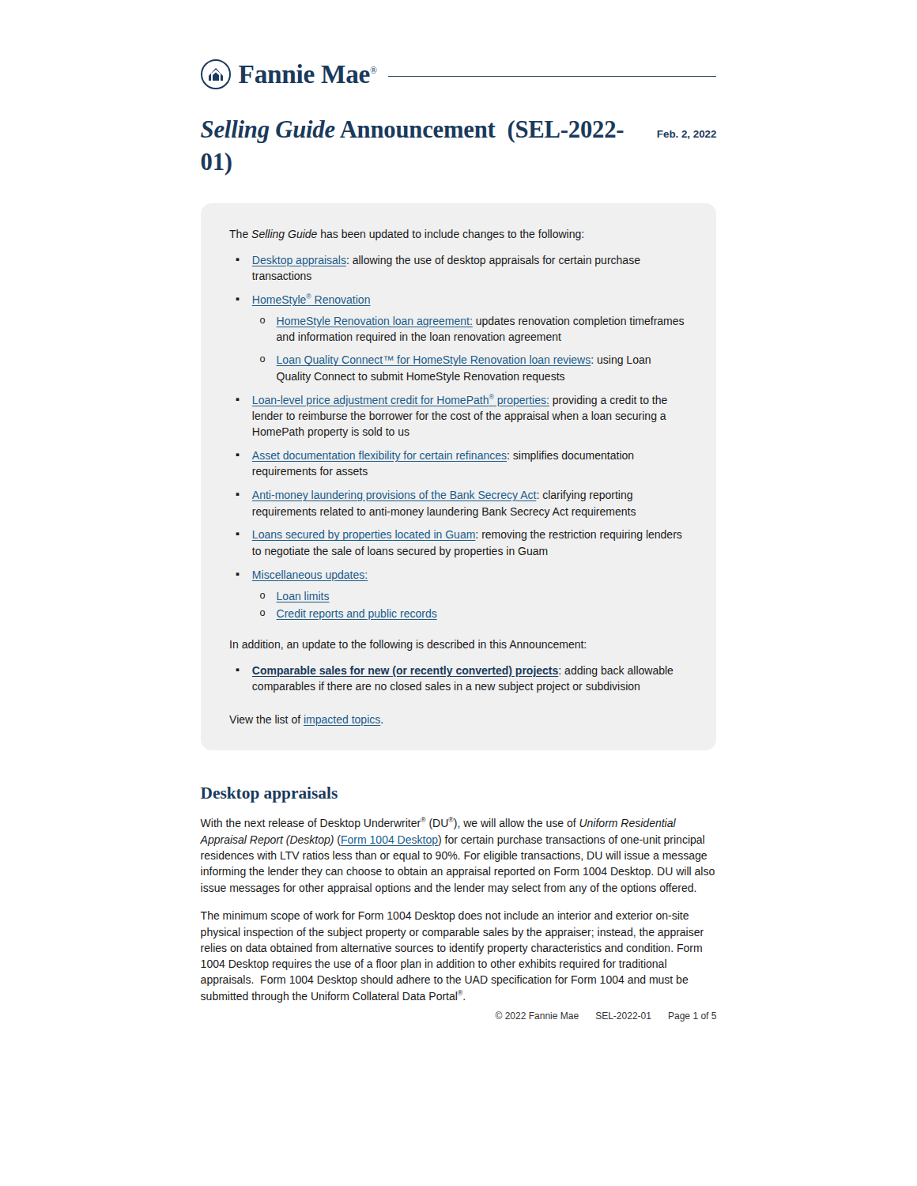Fannie Mae®
Selling Guide Announcement (SEL-2022-01)
Feb. 2, 2022
The Selling Guide has been updated to include changes to the following:
Desktop appraisals: allowing the use of desktop appraisals for certain purchase transactions
HomeStyle® Renovation
HomeStyle Renovation loan agreement: updates renovation completion timeframes and information required in the loan renovation agreement
Loan Quality Connect™ for HomeStyle Renovation loan reviews: using Loan Quality Connect to submit HomeStyle Renovation requests
Loan-level price adjustment credit for HomePath® properties: providing a credit to the lender to reimburse the borrower for the cost of the appraisal when a loan securing a HomePath property is sold to us
Asset documentation flexibility for certain refinances: simplifies documentation requirements for assets
Anti-money laundering provisions of the Bank Secrecy Act: clarifying reporting requirements related to anti-money laundering Bank Secrecy Act requirements
Loans secured by properties located in Guam: removing the restriction requiring lenders to negotiate the sale of loans secured by properties in Guam
Miscellaneous updates:
Loan limits
Credit reports and public records
In addition, an update to the following is described in this Announcement:
Comparable sales for new (or recently converted) projects: adding back allowable comparables if there are no closed sales in a new subject project or subdivision
View the list of impacted topics.
Desktop appraisals
With the next release of Desktop Underwriter® (DU®), we will allow the use of Uniform Residential Appraisal Report (Desktop) (Form 1004 Desktop) for certain purchase transactions of one-unit principal residences with LTV ratios less than or equal to 90%. For eligible transactions, DU will issue a message informing the lender they can choose to obtain an appraisal reported on Form 1004 Desktop. DU will also issue messages for other appraisal options and the lender may select from any of the options offered.
The minimum scope of work for Form 1004 Desktop does not include an interior and exterior on-site physical inspection of the subject property or comparable sales by the appraiser; instead, the appraiser relies on data obtained from alternative sources to identify property characteristics and condition. Form 1004 Desktop requires the use of a floor plan in addition to other exhibits required for traditional appraisals. Form 1004 Desktop should adhere to the UAD specification for Form 1004 and must be submitted through the Uniform Collateral Data Portal®.
© 2022 Fannie Mae SEL-2022-01 Page 1 of 5